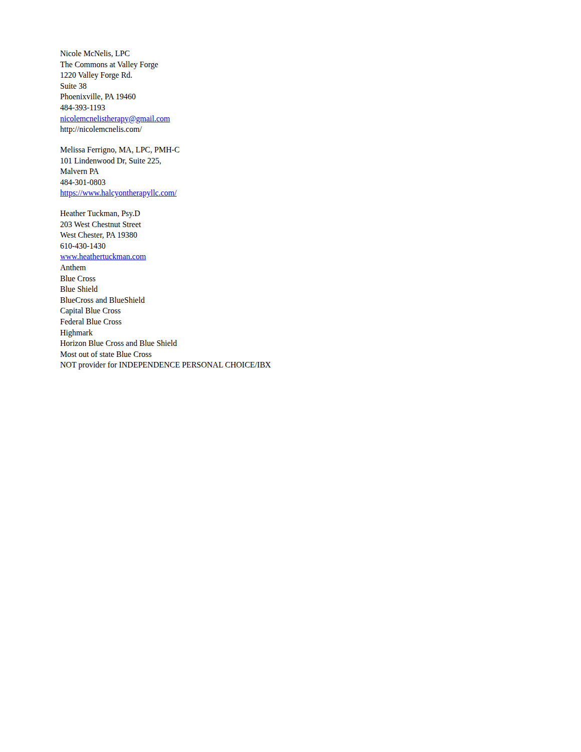Nicole McNelis, LPC
The Commons at Valley Forge
1220 Valley Forge Rd.
Suite 38
Phoenixville, PA 19460
484-393-1193
nicolemcnelistherapy@gmail.com
http://nicolemcnelis.com/
Melissa Ferrigno, MA, LPC, PMH-C
101 Lindenwood Dr, Suite 225,
Malvern PA
484-301-0803
https://www.halcyontherapyllc.com/
Heather Tuckman, Psy.D
203 West Chestnut Street
West Chester, PA 19380
610-430-1430
www.heathertuckman.com
Anthem
Blue Cross
Blue Shield
BlueCross and BlueShield
Capital Blue Cross
Federal Blue Cross
Highmark
Horizon Blue Cross and Blue Shield
Most out of state Blue Cross
NOT provider for INDEPENDENCE PERSONAL CHOICE/IBX